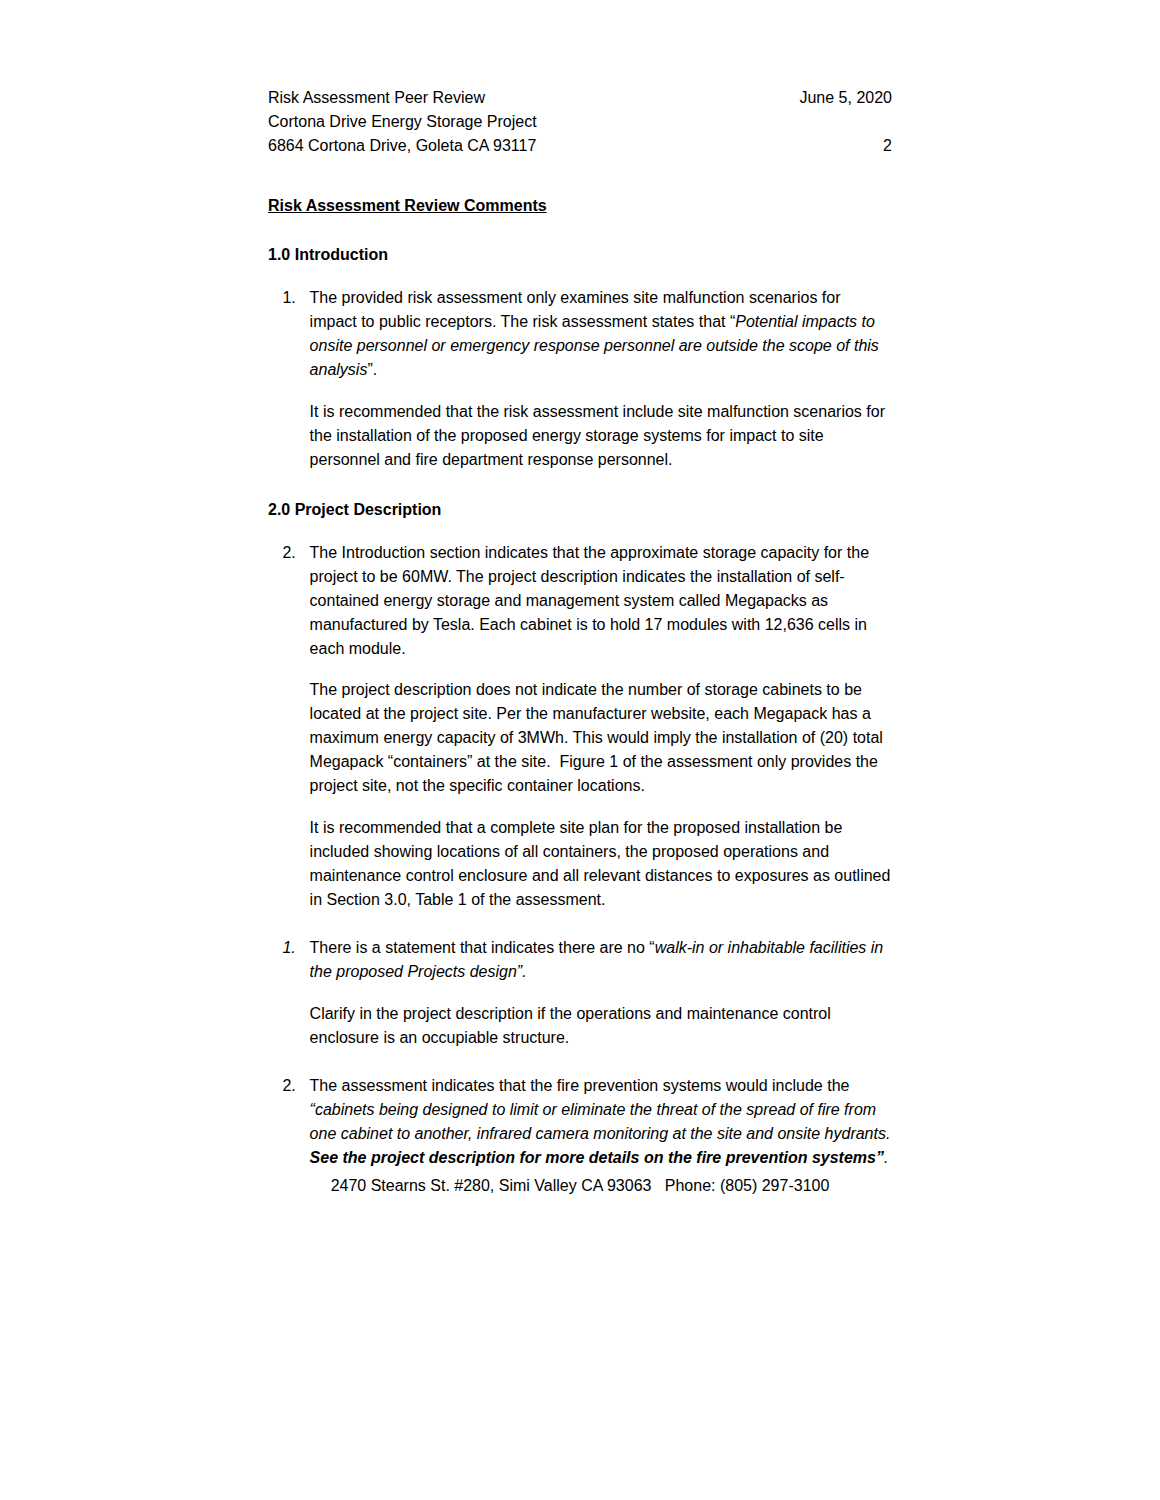Risk Assessment Peer Review Cortona Drive Energy Storage Project 6864 Cortona Drive, Goleta CA 93117
June 5, 2020 2
Risk Assessment Review Comments
1.0 Introduction
The provided risk assessment only examines site malfunction scenarios for impact to public receptors. The risk assessment states that “Potential impacts to onsite personnel or emergency response personnel are outside the scope of this analysis”.
It is recommended that the risk assessment include site malfunction scenarios for the installation of the proposed energy storage systems for impact to site personnel and fire department response personnel.
2.0 Project Description
The Introduction section indicates that the approximate storage capacity for the project to be 60MW. The project description indicates the installation of self-contained energy storage and management system called Megapacks as manufactured by Tesla. Each cabinet is to hold 17 modules with 12,636 cells in each module.
The project description does not indicate the number of storage cabinets to be located at the project site. Per the manufacturer website, each Megapack has a maximum energy capacity of 3MWh. This would imply the installation of (20) total Megapack “containers” at the site. Figure 1 of the assessment only provides the project site, not the specific container locations.
It is recommended that a complete site plan for the proposed installation be included showing locations of all containers, the proposed operations and maintenance control enclosure and all relevant distances to exposures as outlined in Section 3.0, Table 1 of the assessment.
There is a statement that indicates there are no “walk-in or inhabitable facilities in the proposed Projects design”.
Clarify in the project description if the operations and maintenance control enclosure is an occupiable structure.
The assessment indicates that the fire prevention systems would include the “cabinets being designed to limit or eliminate the threat of the spread of fire from one cabinet to another, infrared camera monitoring at the site and onsite hydrants. See the project description for more details on the fire prevention systems”.
2470 Stearns St. #280, Simi Valley CA 93063 Phone: (805) 297-3100